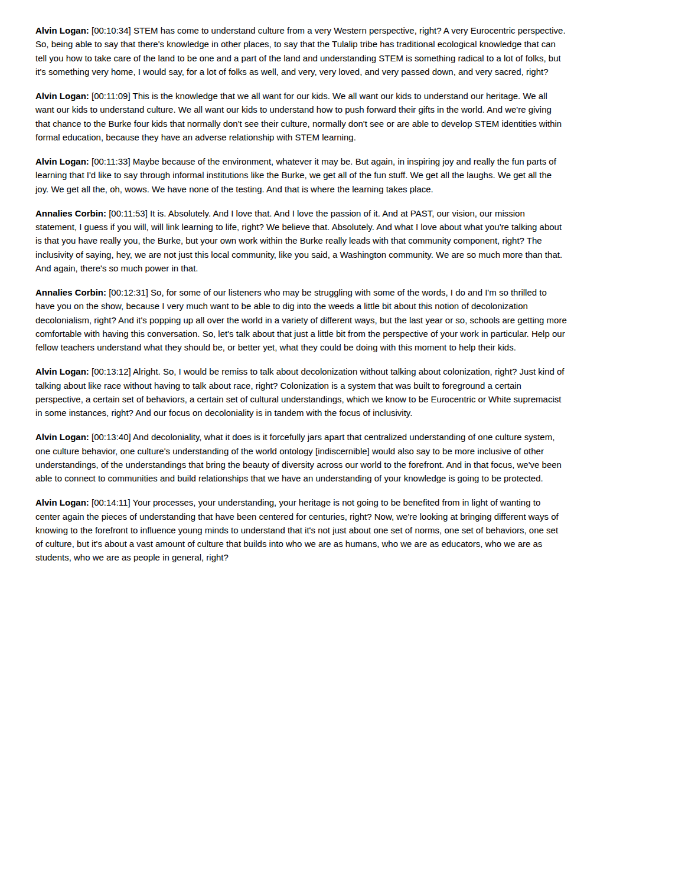Alvin Logan: [00:10:34] STEM has come to understand culture from a very Western perspective, right? A very Eurocentric perspective. So, being able to say that there's knowledge in other places, to say that the Tulalip tribe has traditional ecological knowledge that can tell you how to take care of the land to be one and a part of the land and understanding STEM is something radical to a lot of folks, but it's something very home, I would say, for a lot of folks as well, and very, very loved, and very passed down, and very sacred, right?
Alvin Logan: [00:11:09] This is the knowledge that we all want for our kids. We all want our kids to understand our heritage. We all want our kids to understand culture. We all want our kids to understand how to push forward their gifts in the world. And we're giving that chance to the Burke four kids that normally don't see their culture, normally don't see or are able to develop STEM identities within formal education, because they have an adverse relationship with STEM learning.
Alvin Logan: [00:11:33] Maybe because of the environment, whatever it may be. But again, in inspiring joy and really the fun parts of learning that I'd like to say through informal institutions like the Burke, we get all of the fun stuff. We get all the laughs. We get all the joy. We get all the, oh, wows. We have none of the testing. And that is where the learning takes place.
Annalies Corbin: [00:11:53] It is. Absolutely. And I love that. And I love the passion of it. And at PAST, our vision, our mission statement, I guess if you will, will link learning to life, right? We believe that. Absolutely. And what I love about what you're talking about is that you have really you, the Burke, but your own work within the Burke really leads with that community component, right? The inclusivity of saying, hey, we are not just this local community, like you said, a Washington community. We are so much more than that. And again, there's so much power in that.
Annalies Corbin: [00:12:31] So, for some of our listeners who may be struggling with some of the words, I do and I'm so thrilled to have you on the show, because I very much want to be able to dig into the weeds a little bit about this notion of decolonization decolonialism, right? And it's popping up all over the world in a variety of different ways, but the last year or so, schools are getting more comfortable with having this conversation. So, let's talk about that just a little bit from the perspective of your work in particular. Help our fellow teachers understand what they should be, or better yet, what they could be doing with this moment to help their kids.
Alvin Logan: [00:13:12] Alright. So, I would be remiss to talk about decolonization without talking about colonization, right? Just kind of talking about like race without having to talk about race, right? Colonization is a system that was built to foreground a certain perspective, a certain set of behaviors, a certain set of cultural understandings, which we know to be Eurocentric or White supremacist in some instances, right? And our focus on decoloniality is in tandem with the focus of inclusivity.
Alvin Logan: [00:13:40] And decoloniality, what it does is it forcefully jars apart that centralized understanding of one culture system, one culture behavior, one culture's understanding of the world ontology [indiscernible] would also say to be more inclusive of other understandings, of the understandings that bring the beauty of diversity across our world to the forefront. And in that focus, we've been able to connect to communities and build relationships that we have an understanding of your knowledge is going to be protected.
Alvin Logan: [00:14:11] Your processes, your understanding, your heritage is not going to be benefited from in light of wanting to center again the pieces of understanding that have been centered for centuries, right? Now, we're looking at bringing different ways of knowing to the forefront to influence young minds to understand that it's not just about one set of norms, one set of behaviors, one set of culture, but it's about a vast amount of culture that builds into who we are as humans, who we are as educators, who we are as students, who we are as people in general, right?